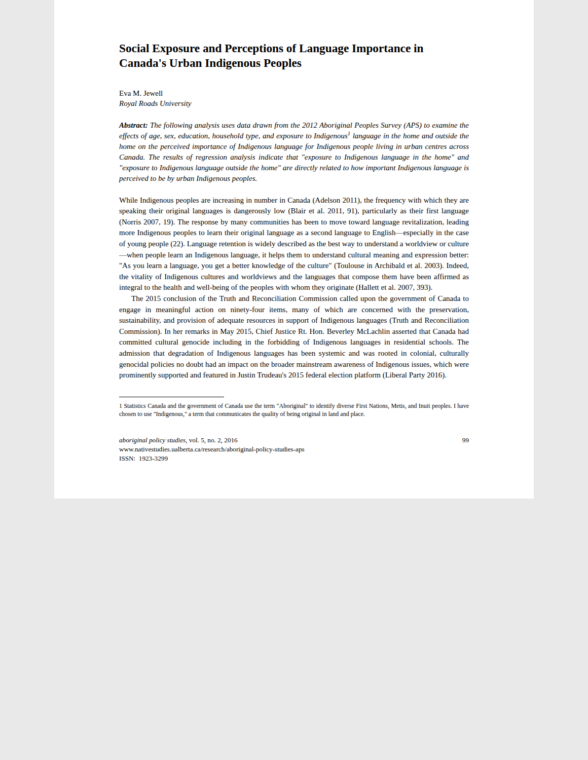Social Exposure and Perceptions of Language Importance in Canada's Urban Indigenous Peoples
Eva M. Jewell Royal Roads University
Abstract: The following analysis uses data drawn from the 2012 Aboriginal Peoples Survey (APS) to examine the effects of age, sex, education, household type, and exposure to Indigenous1 language in the home and outside the home on the perceived importance of Indigenous language for Indigenous people living in urban centres across Canada. The results of regression analysis indicate that "exposure to Indigenous language in the home" and "exposure to Indigenous language outside the home" are directly related to how important Indigenous language is perceived to be by urban Indigenous peoples.
While Indigenous peoples are increasing in number in Canada (Adelson 2011), the frequency with which they are speaking their original languages is dangerously low (Blair et al. 2011, 91), particularly as their first language (Norris 2007, 19). The response by many communities has been to move toward language revitalization, leading more Indigenous peoples to learn their original language as a second language to English—especially in the case of young people (22). Language retention is widely described as the best way to understand a worldview or culture—when people learn an Indigenous language, it helps them to understand cultural meaning and expression better: "As you learn a language, you get a better knowledge of the culture" (Toulouse in Archibald et al. 2003). Indeed, the vitality of Indigenous cultures and worldviews and the languages that compose them have been affirmed as integral to the health and well-being of the peoples with whom they originate (Hallett et al. 2007, 393).
The 2015 conclusion of the Truth and Reconciliation Commission called upon the government of Canada to engage in meaningful action on ninety-four items, many of which are concerned with the preservation, sustainability, and provision of adequate resources in support of Indigenous languages (Truth and Reconciliation Commission). In her remarks in May 2015, Chief Justice Rt. Hon. Beverley McLachlin asserted that Canada had committed cultural genocide including in the forbidding of Indigenous languages in residential schools. The admission that degradation of Indigenous languages has been systemic and was rooted in colonial, culturally genocidal policies no doubt had an impact on the broader mainstream awareness of Indigenous issues, which were prominently supported and featured in Justin Trudeau's 2015 federal election platform (Liberal Party 2016).
1 Statistics Canada and the government of Canada use the term "Aboriginal" to identify diverse First Nations, Metis, and Inuit peoples. I have chosen to use "Indigenous," a term that communicates the quality of being original in land and place.
99 aboriginal policy studies, vol. 5, no. 2, 2016
www.nativestudies.ualberta.ca/research/aboriginal-policy-studies-aps
ISSN: 1923-3299